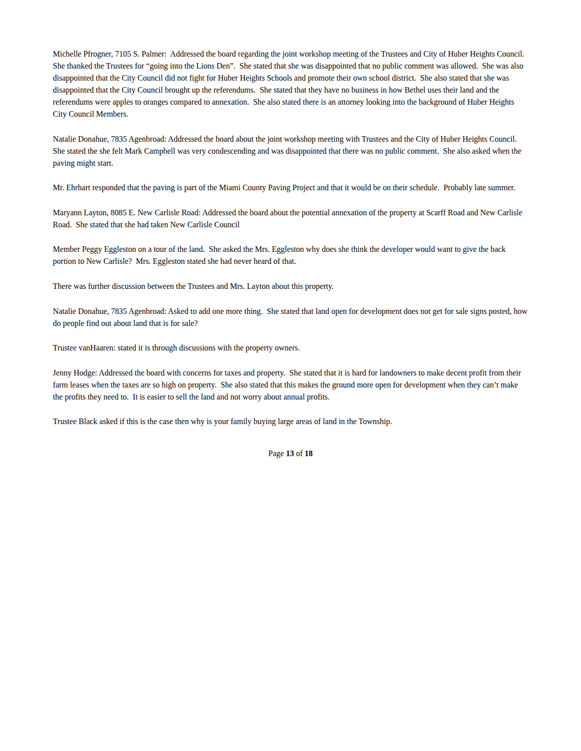Michelle Pfrogner, 7105 S. Palmer: Addressed the board regarding the joint workshop meeting of the Trustees and City of Huber Heights Council. She thanked the Trustees for “going into the Lions Den”. She stated that she was disappointed that no public comment was allowed. She was also disappointed that the City Council did not fight for Huber Heights Schools and promote their own school district. She also stated that she was disappointed that the City Council brought up the referendums. She stated that they have no business in how Bethel uses their land and the referendums were apples to oranges compared to annexation. She also stated there is an attorney looking into the background of Huber Heights City Council Members.
Natalie Donahue, 7835 Agenbroad: Addressed the board about the joint workshop meeting with Trustees and the City of Huber Heights Council. She stated the she felt Mark Campbell was very condescending and was disappointed that there was no public comment. She also asked when the paving might start.
Mr. Ehrhart responded that the paving is part of the Miami County Paving Project and that it would be on their schedule. Probably late summer.
Maryann Layton, 8085 E. New Carlisle Road: Addressed the board about the potential annexation of the property at Scarff Road and New Carlisle Road. She stated that she had taken New Carlisle Council
Member Peggy Eggleston on a tour of the land. She asked the Mrs. Eggleston why does she think the developer would want to give the back portion to New Carlisle? Mrs. Eggleston stated she had never heard of that.
There was further discussion between the Trustees and Mrs. Layton about this property.
Natalie Donahue, 7835 Agenbroad: Asked to add one more thing. She stated that land open for development does not get for sale signs posted, how do people find out about land that is for sale?
Trustee vanHaaren: stated it is through discussions with the property owners.
Jenny Hodge: Addressed the board with concerns for taxes and property. She stated that it is hard for landowners to make decent profit from their farm leases when the taxes are so high on property. She also stated that this makes the ground more open for development when they can’t make the profits they need to. It is easier to sell the land and not worry about annual profits.
Trustee Black asked if this is the case then why is your family buying large areas of land in the Township.
Page 13 of 18